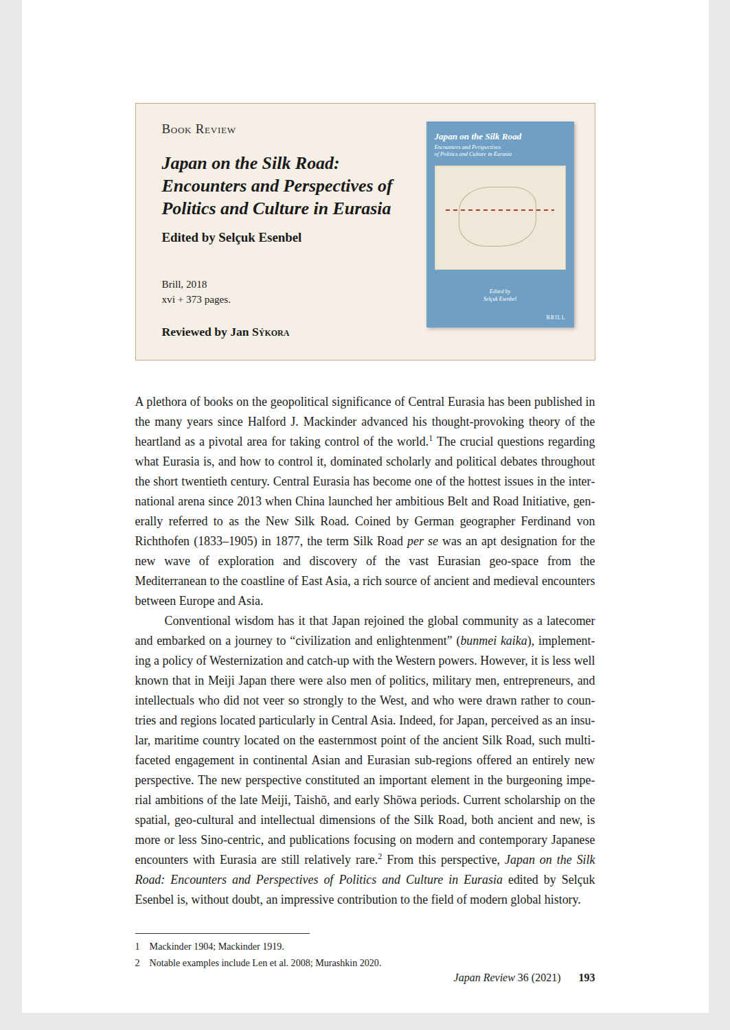Japan on the Silk Road
Encounters and Perspectives
of Politics and Culture in Eurasia
Edited by
Selçuk Esenbel
BRILL
Book Review
Japan on the Silk Road: Encounters and Perspectives of Politics and Culture in Eurasia
Edited by Selçuk Esenbel
Brill, 2018
xvi + 373 pages.
Reviewed by Jan Sýkora
A plethora of books on the geopolitical significance of Central Eurasia has been published in the many years since Halford J. Mackinder advanced his thought-provoking theory of the heartland as a pivotal area for taking control of the world.1 The crucial questions regarding what Eurasia is, and how to control it, dominated scholarly and political debates throughout the short twentieth century. Central Eurasia has become one of the hottest issues in the international arena since 2013 when China launched her ambitious Belt and Road Initiative, generally referred to as the New Silk Road. Coined by German geographer Ferdinand von Richthofen (1833–1905) in 1877, the term Silk Road per se was an apt designation for the new wave of exploration and discovery of the vast Eurasian geo-space from the Mediterranean to the coastline of East Asia, a rich source of ancient and medieval encounters between Europe and Asia.
Conventional wisdom has it that Japan rejoined the global community as a latecomer and embarked on a journey to “civilization and enlightenment” (bunmei kaika), implementing a policy of Westernization and catch-up with the Western powers. However, it is less well known that in Meiji Japan there were also men of politics, military men, entrepreneurs, and intellectuals who did not veer so strongly to the West, and who were drawn rather to countries and regions located particularly in Central Asia. Indeed, for Japan, perceived as an insular, maritime country located on the easternmost point of the ancient Silk Road, such multifaceted engagement in continental Asian and Eurasian sub-regions offered an entirely new perspective. The new perspective constituted an important element in the burgeoning imperial ambitions of the late Meiji, Taishō, and early Shōwa periods. Current scholarship on the spatial, geo-cultural and intellectual dimensions of the Silk Road, both ancient and new, is more or less Sino-centric, and publications focusing on modern and contemporary Japanese encounters with Eurasia are still relatively rare.2 From this perspective, Japan on the Silk Road: Encounters and Perspectives of Politics and Culture in Eurasia edited by Selçuk Esenbel is, without doubt, an impressive contribution to the field of modern global history.
1 Mackinder 1904; Mackinder 1919.
2 Notable examples include Len et al. 2008; Murashkin 2020.
Japan Review 36 (2021)193